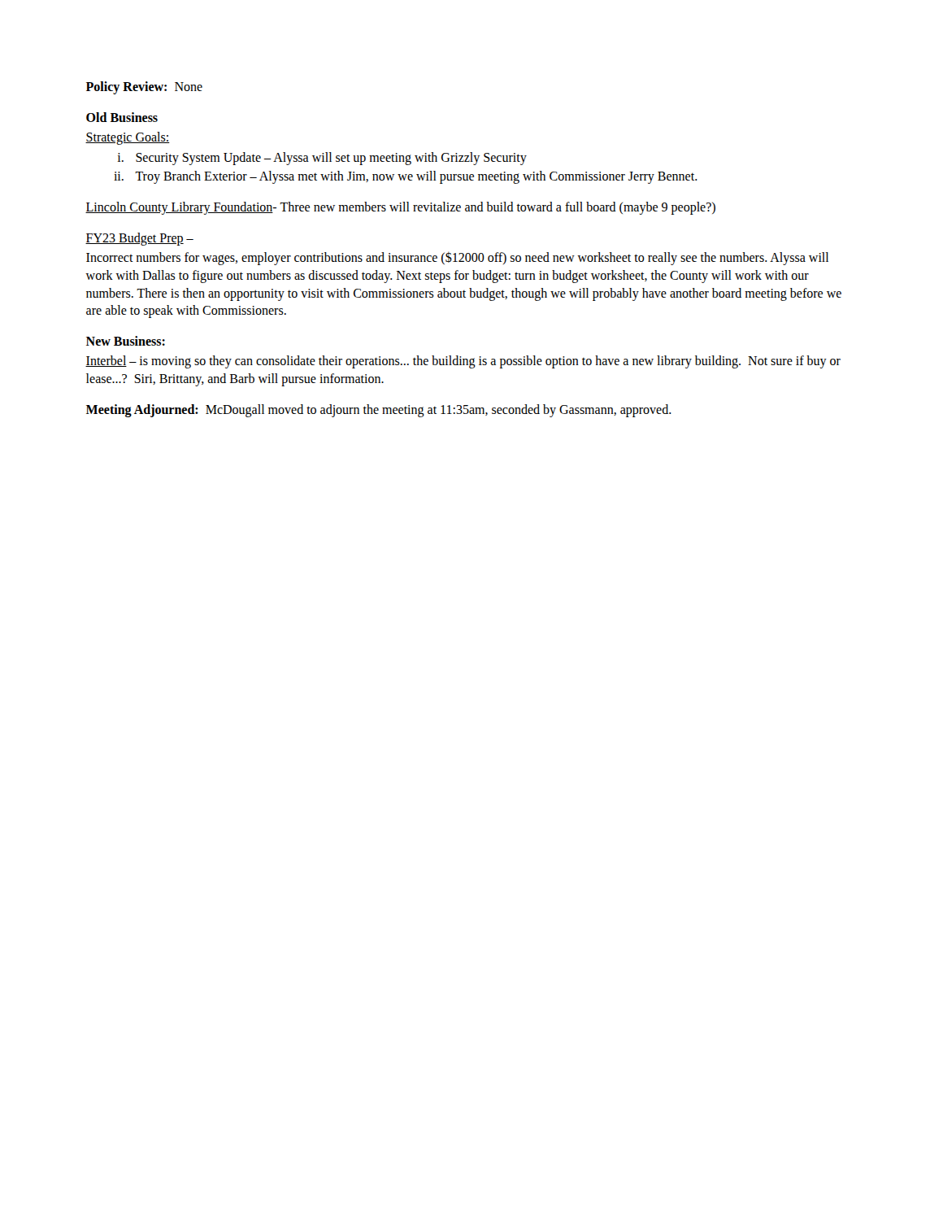Policy Review: None
Old Business
Strategic Goals:
Security System Update – Alyssa will set up meeting with Grizzly Security
Troy Branch Exterior – Alyssa met with Jim, now we will pursue meeting with Commissioner Jerry Bennet.
Lincoln County Library Foundation- Three new members will revitalize and build toward a full board (maybe 9 people?)
FY23 Budget Prep –
Incorrect numbers for wages, employer contributions and insurance ($12000 off) so need new worksheet to really see the numbers. Alyssa will work with Dallas to figure out numbers as discussed today. Next steps for budget: turn in budget worksheet, the County will work with our numbers. There is then an opportunity to visit with Commissioners about budget, though we will probably have another board meeting before we are able to speak with Commissioners.
New Business:
Interbel – is moving so they can consolidate their operations... the building is a possible option to have a new library building. Not sure if buy or lease...? Siri, Brittany, and Barb will pursue information.
Meeting Adjourned: McDougall moved to adjourn the meeting at 11:35am, seconded by Gassmann, approved.